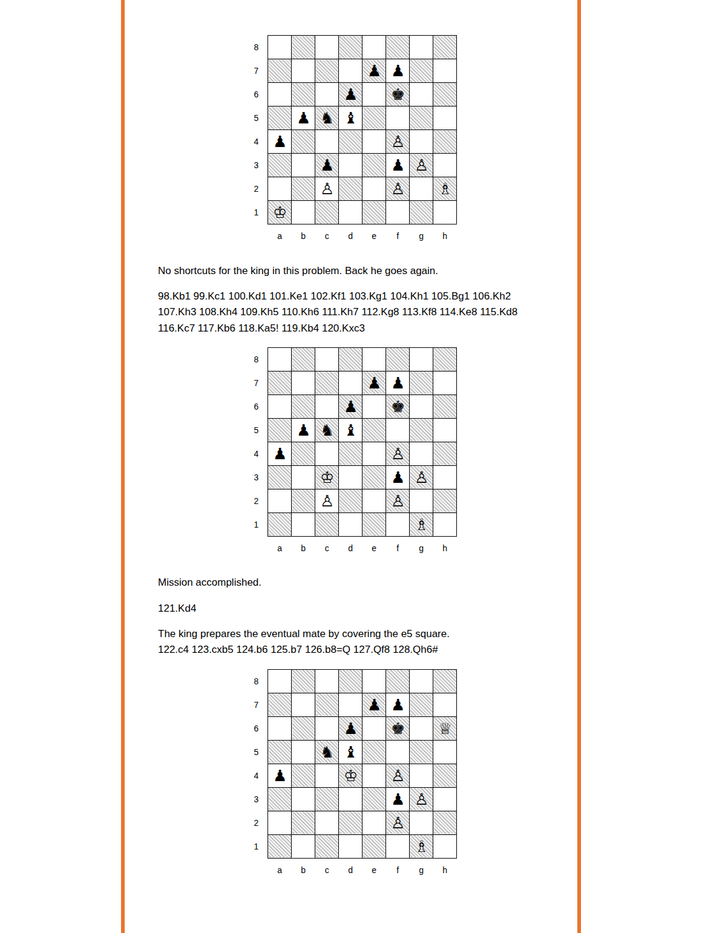| 8 | | | | | | | | |
| 7 | | | | | ♟ | ♟ | | |
| 6 | | | | ♟ | | ♚ | | |
| 5 | | ♟ | ♞ | ♝ | | | | |
| 4 | ♟ | | | | | ♙ | | |
| 3 | | | ♟ | | | ♟ | ♙ | |
| 2 | | | ♙ | | | ♙ | | ♗ |
| 1 | ♔ | | | | | | | |
| | a | b | c | d | e | f | g | h |
No shortcuts for the king in this problem. Back he goes again.
98.Kb1 99.Kc1 100.Kd1 101.Ke1 102.Kf1 103.Kg1 104.Kh1 105.Bg1 106.Kh2 107.Kh3 108.Kh4 109.Kh5 110.Kh6 111.Kh7 112.Kg8 113.Kf8 114.Ke8 115.Kd8 116.Kc7 117.Kb6 118.Ka5! 119.Kb4 120.Kxc3
| 8 | | | | | | | | |
| 7 | | | | | ♟ | ♟ | | |
| 6 | | | | ♟ | | ♚ | | |
| 5 | | ♟ | ♞ | ♝ | | | | |
| 4 | ♟ | | | | | ♙ | | |
| 3 | | | ♔ | | | ♟ | ♙ | |
| 2 | | | ♙ | | | ♙ | | |
| 1 | | | | | | | ♗ | |
| | a | b | c | d | e | f | g | h |
Mission accomplished.
121.Kd4
The king prepares the eventual mate by covering the e5 square.
122.c4 123.cxb5 124.b6 125.b7 126.b8=Q 127.Qf8 128.Qh6#
| 8 | | | | | | | | |
| 7 | | | | | ♟ | ♟ | | |
| 6 | | | | ♟ | | ♚ | | ♕ |
| 5 | | | ♞ | ♝ | | | | |
| 4 | ♟ | | | ♔ | | ♙ | | |
| 3 | | | | | | ♟ | ♙ | |
| 2 | | | | | | ♙ | | |
| 1 | | | | | | | ♗ | |
| | a | b | c | d | e | f | g | h |